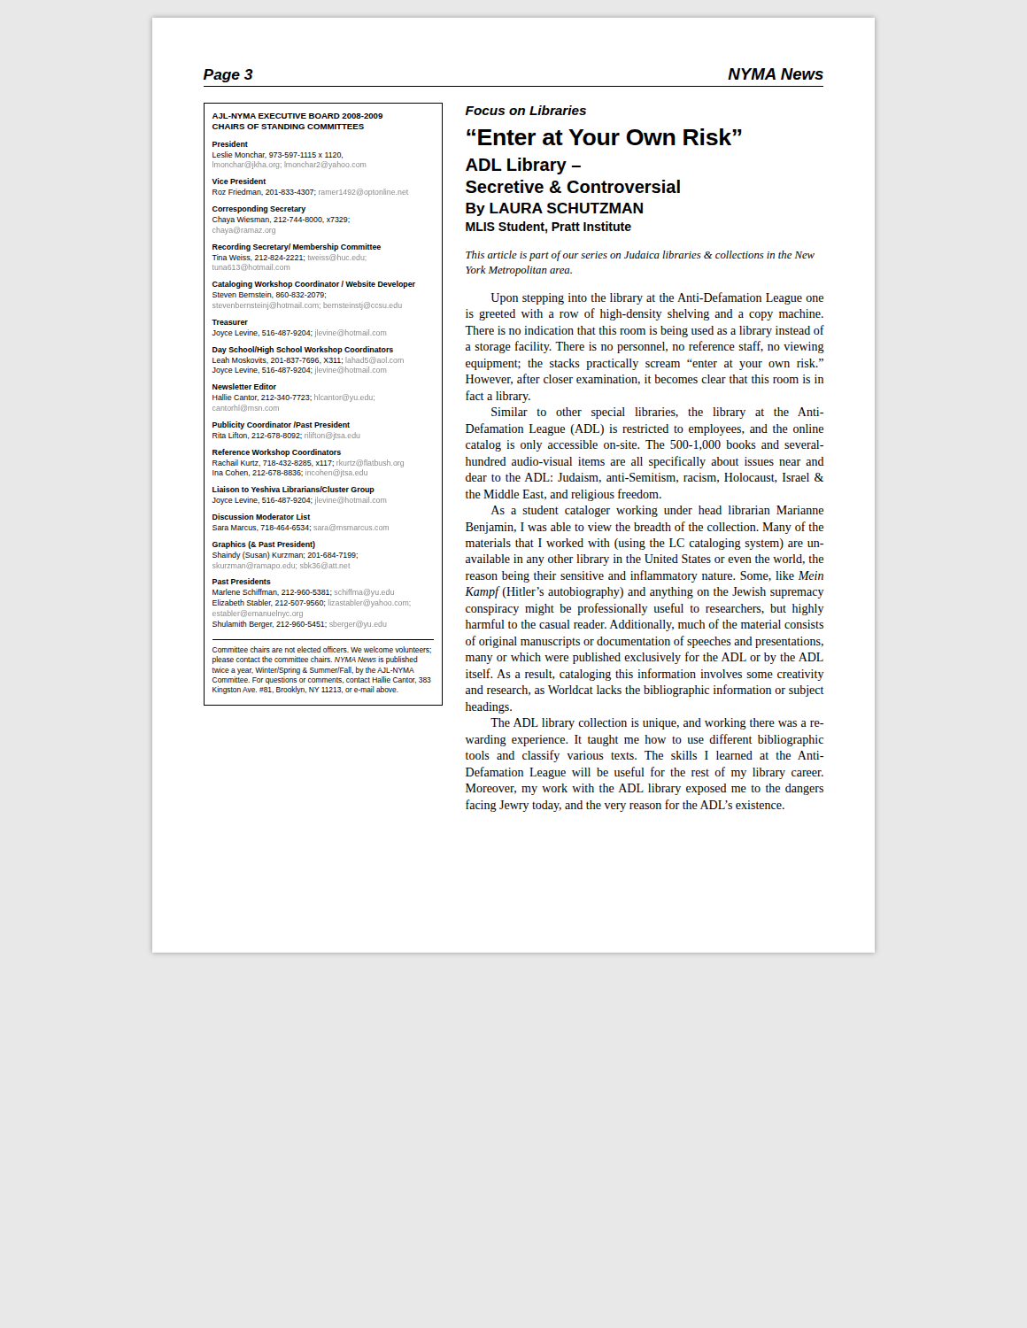Page 3
NYMA News
AJL-NYMA EXECUTIVE BOARD 2008-2009
CHAIRS OF STANDING COMMITTEES
President
Leslie Monchar, 973-597-1115 x 1120,
lmonchar@jkha.org; lmonchar2@yahoo.com
Vice President
Roz Friedman, 201-833-4307; ramer1492@optonline.net
Corresponding Secretary
Chaya Wiesman, 212-744-8000, x7329;
chaya@ramaz.org
Recording Secretary/ Membership Committee
Tina Weiss, 212-824-2221; tweiss@huc.edu;
tuna613@hotmail.com
Cataloging Workshop Coordinator / Website Developer
Steven Bernstein, 860-832-2079;
stevenbernsteinj@hotmail.com; bernsteinstj@ccsu.edu
Treasurer
Joyce Levine, 516-487-9204; jlevine@hotmail.com
Day School/High School Workshop Coordinators
Leah Moskovits, 201-837-7696, X311; lahad5@aol.com
Joyce Levine, 516-487-9204; jlevine@hotmail.com
Newsletter Editor
Hallie Cantor, 212-340-7723; hlcantor@yu.edu;
cantorhl@msn.com
Publicity Coordinator /Past President
Rita Lifton, 212-678-8092; rilifton@jtsa.edu
Reference Workshop Coordinators
Rachail Kurtz, 718-432-8285, x117; rkurtz@flatbush.org
Ina Cohen, 212-678-8836; incohen@jtsa.edu
Liaison to Yeshiva Librarians/Cluster Group
Joyce Levine, 516-487-9204; jlevine@hotmail.com
Discussion Moderator List
Sara Marcus, 718-464-6534; sara@msmarcus.com
Graphics (& Past President)
Shaindy (Susan) Kurzman; 201-684-7199;
skurzman@ramapo.edu; sbk36@att.net
Past Presidents
Marlene Schiffman, 212-960-5381; schiffma@yu.edu
Elizabeth Stabler, 212-507-9560; lizastabler@yahoo.com;
establer@emanuelnyc.org
Shulamith Berger, 212-960-5451; sberger@yu.edu
Committee chairs are not elected officers. We welcome volunteers; please contact the committee chairs. NYMA News is published twice a year, Winter/Spring & Summer/Fall, by the AJL-NYMA Committee. For questions or comments, contact Hallie Cantor, 383 Kingston Ave. #81, Brooklyn, NY 11213, or e-mail above.
Focus on Libraries
“Enter at Your Own Risk”
ADL Library –
Secretive & Controversial
By LAURA SCHUTZMAN
MLIS Student, Pratt Institute
This article is part of our series on Judaica libraries & collections in the New York Metropolitan area.
Upon stepping into the library at the Anti-Defamation League one is greeted with a row of high-density shelving and a copy machine. There is no indication that this room is being used as a library instead of a storage facility. There is no personnel, no reference staff, no viewing equipment; the stacks practically scream “enter at your own risk.” However, after closer examination, it becomes clear that this room is in fact a library.
Similar to other special libraries, the library at the Anti-Defamation League (ADL) is restricted to employees, and the online catalog is only accessible on-site. The 500-1,000 books and several-hundred audio-visual items are all specifically about issues near and dear to the ADL: Judaism, anti-Semitism, racism, Holocaust, Israel & the Middle East, and religious freedom.
As a student cataloger working under head librarian Marianne Benjamin, I was able to view the breadth of the collection. Many of the materials that I worked with (using the LC cataloging system) are unavailable in any other library in the United States or even the world, the reason being their sensitive and inflammatory nature. Some, like Mein Kampf (Hitler’s autobiography) and anything on the Jewish supremacy conspiracy might be professionally useful to researchers, but highly harmful to the casual reader. Additionally, much of the material consists of original manuscripts or documentation of speeches and presentations, many or which were published exclusively for the ADL or by the ADL itself. As a result, cataloging this information involves some creativity and research, as Worldcat lacks the bibliographic information or subject headings.
The ADL library collection is unique, and working there was a rewarding experience. It taught me how to use different bibliographic tools and classify various texts. The skills I learned at the Anti-Defamation League will be useful for the rest of my library career. Moreover, my work with the ADL library exposed me to the dangers facing Jewry today, and the very reason for the ADL’s existence.